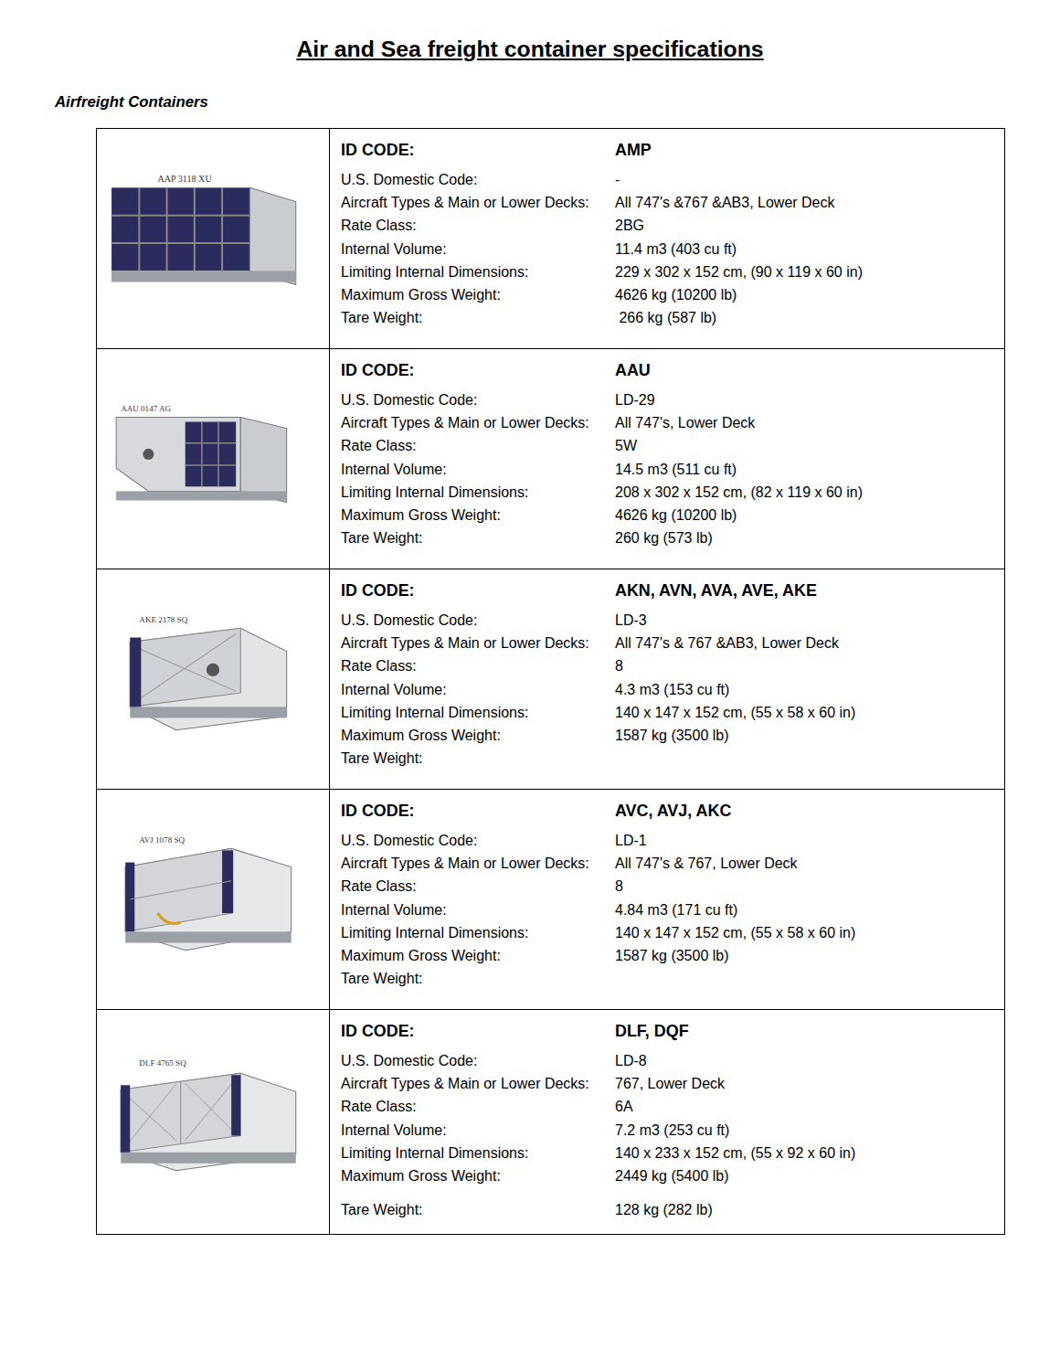Air and Sea freight container specifications
Airfreight Containers
| ID CODE: | AMP |
| U.S. Domestic Code: | - |
| Aircraft Types & Main or Lower Decks: | All 747's &767 &AB3, Lower Deck |
| Rate Class: | 2BG |
| Internal Volume: | 11.4 m3 (403 cu ft) |
| Limiting Internal Dimensions: | 229 x 302 x 152 cm, (90 x 119 x 60 in) |
| Maximum Gross Weight: | 4626 kg (10200 lb) |
| Tare Weight: | 266 kg (587 lb) |
| ID CODE: | AAU |
| U.S. Domestic Code: | LD-29 |
| Aircraft Types & Main or Lower Decks: | All 747's, Lower Deck |
| Rate Class: | 5W |
| Internal Volume: | 14.5 m3 (511 cu ft) |
| Limiting Internal Dimensions: | 208 x 302 x 152 cm, (82 x 119 x 60 in) |
| Maximum Gross Weight: | 4626 kg (10200 lb) |
| Tare Weight: | 260 kg (573 lb) |
| ID CODE: | AKN, AVN, AVA, AVE, AKE |
| U.S. Domestic Code: | LD-3 |
| Aircraft Types & Main or Lower Decks: | All 747's & 767 &AB3, Lower Deck |
| Rate Class: | 8 |
| Internal Volume: | 4.3 m3 (153 cu ft) |
| Limiting Internal Dimensions: | 140 x 147 x 152 cm, (55 x 58 x 60 in) |
| Maximum Gross Weight: | 1587 kg (3500 lb) |
| Tare Weight: | |
| ID CODE: | AVC, AVJ, AKC |
| U.S. Domestic Code: | LD-1 |
| Aircraft Types & Main or Lower Decks: | All 747's & 767, Lower Deck |
| Rate Class: | 8 |
| Internal Volume: | 4.84 m3 (171 cu ft) |
| Limiting Internal Dimensions: | 140 x 147 x 152 cm, (55 x 58 x 60 in) |
| Maximum Gross Weight: | 1587 kg (3500 lb) |
| Tare Weight: | |
| ID CODE: | DLF, DQF |
| U.S. Domestic Code: | LD-8 |
| Aircraft Types & Main or Lower Decks: | 767, Lower Deck |
| Rate Class: | 6A |
| Internal Volume: | 7.2 m3 (253 cu ft) |
| Limiting Internal Dimensions: | 140 x 233 x 152 cm, (55 x 92 x 60 in) |
| Maximum Gross Weight: | 2449 kg (5400 lb) |
| Tare Weight: | 128 kg (282 lb) |